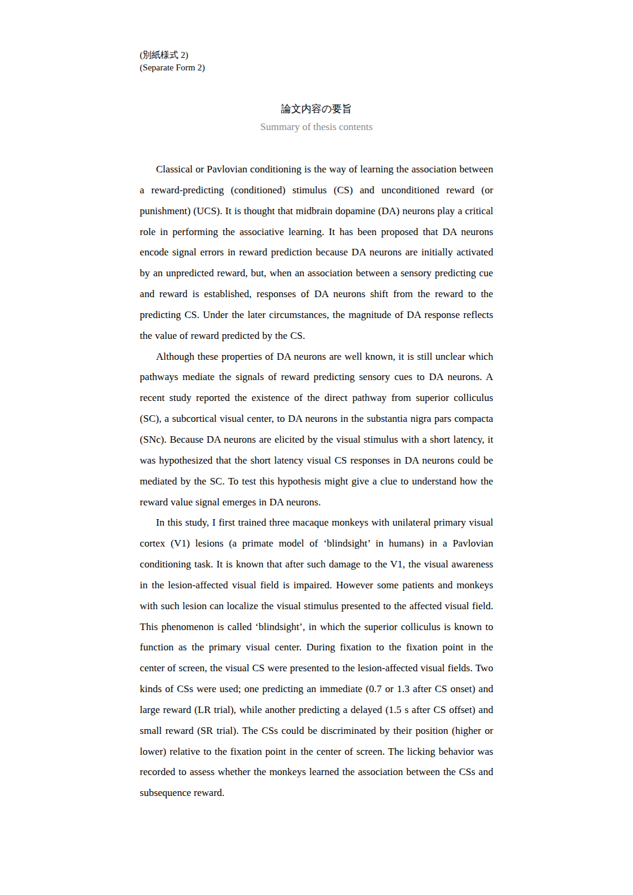(別紙様式 2)
(Separate Form 2)
論文内容の要旨
Summary of thesis contents
Classical or Pavlovian conditioning is the way of learning the association between a reward-predicting (conditioned) stimulus (CS) and unconditioned reward (or punishment) (UCS). It is thought that midbrain dopamine (DA) neurons play a critical role in performing the associative learning. It has been proposed that DA neurons encode signal errors in reward prediction because DA neurons are initially activated by an unpredicted reward, but, when an association between a sensory predicting cue and reward is established, responses of DA neurons shift from the reward to the predicting CS. Under the later circumstances, the magnitude of DA response reflects the value of reward predicted by the CS.
Although these properties of DA neurons are well known, it is still unclear which pathways mediate the signals of reward predicting sensory cues to DA neurons. A recent study reported the existence of the direct pathway from superior colliculus (SC), a subcortical visual center, to DA neurons in the substantia nigra pars compacta (SNc). Because DA neurons are elicited by the visual stimulus with a short latency, it was hypothesized that the short latency visual CS responses in DA neurons could be mediated by the SC. To test this hypothesis might give a clue to understand how the reward value signal emerges in DA neurons.
In this study, I first trained three macaque monkeys with unilateral primary visual cortex (V1) lesions (a primate model of ‘blindsight’ in humans) in a Pavlovian conditioning task. It is known that after such damage to the V1, the visual awareness in the lesion-affected visual field is impaired. However some patients and monkeys with such lesion can localize the visual stimulus presented to the affected visual field. This phenomenon is called ‘blindsight’, in which the superior colliculus is known to function as the primary visual center. During fixation to the fixation point in the center of screen, the visual CS were presented to the lesion-affected visual fields. Two kinds of CSs were used; one predicting an immediate (0.7 or 1.3 after CS onset) and large reward (LR trial), while another predicting a delayed (1.5 s after CS offset) and small reward (SR trial). The CSs could be discriminated by their position (higher or lower) relative to the fixation point in the center of screen. The licking behavior was recorded to assess whether the monkeys learned the association between the CSs and subsequence reward.